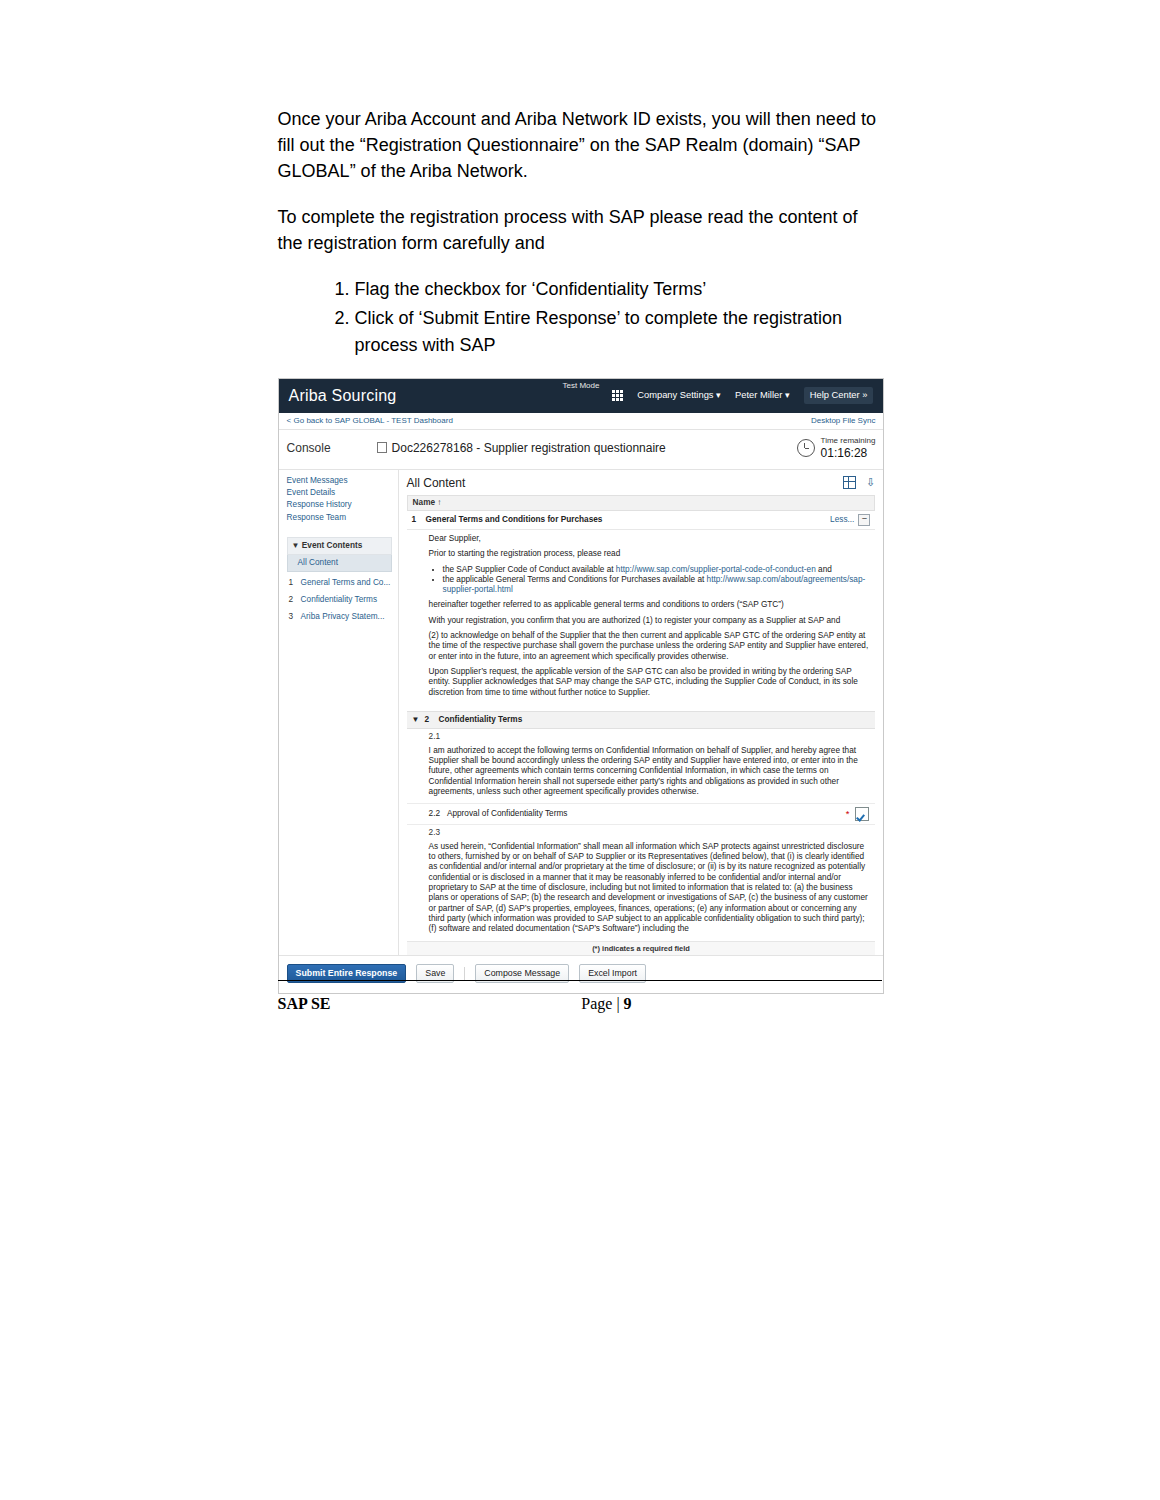Once your Ariba Account and Ariba Network ID exists, you will then need to fill out the “Registration Questionnaire” on the SAP Realm (domain) “SAP GLOBAL” of the Ariba Network.
To complete the registration process with SAP please read the content of the registration form carefully and
Flag the checkbox for ‘Confidentiality Terms’
Click of ‘Submit Entire Response’ to complete the registration process with SAP
Ariba Sourcing Test Mode Company Settings ▾ Peter Miller ▾ Help Center »
< Go back to SAP GLOBAL - TEST Dashboard Desktop File Sync
Console Doc226278168 - Supplier registration questionnaire Time remaining01:16:28
Event Messages Event Details Response History Response Team
▼ Event Contents
All Content
General Terms and Co...
Confidentiality Terms
Ariba Privacy Statem...
All Content ⇩
Name ↑
1 General Terms and Conditions for Purchases Less... −
Dear Supplier,
Prior to starting the registration process, please read
the SAP Supplier Code of Conduct available at http://www.sap.com/supplier-portal-code-of-conduct-en and
the applicable General Terms and Conditions for Purchases available at http://www.sap.com/about/agreements/sap-supplier-portal.html
hereinafter together referred to as applicable general terms and conditions to orders (“SAP GTC”)
With your registration, you confirm that you are authorized (1) to register your company as a Supplier at SAP and
(2) to acknowledge on behalf of the Supplier that the then current and applicable SAP GTC of the ordering SAP entity at the time of the respective purchase shall govern the purchase unless the ordering SAP entity and Supplier have entered, or enter into in the future, into an agreement which specifically provides otherwise.
Upon Supplier’s request, the applicable version of the SAP GTC can also be provided in writing by the ordering SAP entity. Supplier acknowledges that SAP may change the SAP GTC, including the Supplier Code of Conduct, in its sole discretion from time to time without further notice to Supplier.
▼2 Confidentiality Terms
2.1
I am authorized to accept the following terms on Confidential Information on behalf of Supplier, and hereby agree that Supplier shall be bound accordingly unless the ordering SAP entity and Supplier have entered into, or enter into in the future, other agreements which contain terms concerning Confidential Information, in which case the terms on Confidential Information herein shall not supersede either party’s rights and obligations as provided in such other agreements, unless such other agreement specifically provides otherwise.
2.2 Approval of Confidentiality Terms *
2.3
As used herein, “Confidential Information” shall mean all information which SAP protects against unrestricted disclosure to others, furnished by or on behalf of SAP to Supplier or its Representatives (defined below), that (i) is clearly identified as confidential and/or internal and/or proprietary at the time of disclosure; or (ii) is by its nature recognized as potentially confidential or is disclosed in a manner that it may be reasonably inferred to be confidential and/or internal and/or proprietary to SAP at the time of disclosure, including but not limited to information that is related to: (a) the business plans or operations of SAP; (b) the research and development or investigations of SAP, (c) the business of any customer or partner of SAP, (d) SAP’s properties, employees, finances, operations; (e) any information about or concerning any third party (which information was provided to SAP subject to an applicable confidentiality obligation to such third party); (f) software and related documentation (“SAP’s Software”) including the
(*) indicates a required field
Submit Entire Response Save Compose Message Excel Import
SAP SE Page | 9